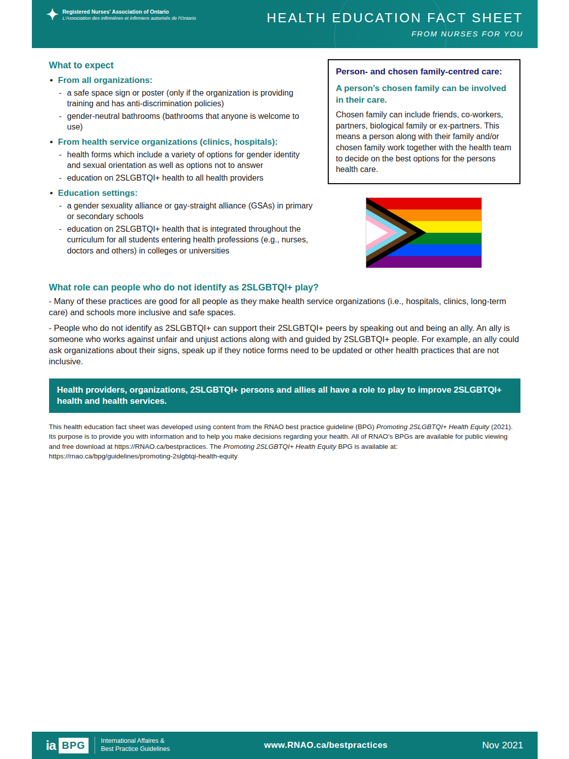✦
Registered Nurses' Association of Ontario L'Association des infirmières et infirmiers autorisés de l'Ontario
Health Education Fact Sheet
From Nurses For You
What to expect
From all organizations:
a safe space sign or poster (only if the organization is providing training and has anti-discrimination policies)
gender-neutral bathrooms (bathrooms that anyone is welcome to use)
From health service organizations (clinics, hospitals):
health forms which include a variety of options for gender identity and sexual orientation as well as options not to answer
education on 2SLGBTQI+ health to all health providers
Education settings:
a gender sexuality alliance or gay-straight alliance (GSAs) in primary or secondary schools
education on 2SLGBTQI+ health that is integrated throughout the curriculum for all students entering health professions (e.g., nurses, doctors and others) in colleges or universities
Person- and chosen family-centred care:
A person’s chosen family can be involved in their care.
Chosen family can include friends, co-workers, partners, biological family or ex-partners. This means a person along with their family and/or chosen family work together with the health team to decide on the best options for the persons health care.
What role can people who do not identify as 2SLGBTQI+ play?
- Many of these practices are good for all people as they make health service organizations (i.e., hospitals, clinics, long-term care) and schools more inclusive and safe spaces.
- People who do not identify as 2SLGBTQI+ can support their 2SLGBTQI+ peers by speaking out and being an ally. An ally is someone who works against unfair and unjust actions along with and guided by 2SLGBTQI+ people. For example, an ally could ask organizations about their signs, speak up if they notice forms need to be updated or other health practices that are not inclusive.
Health providers, organizations, 2SLGBTQI+ persons and allies all have a role to play to improve 2SLGBTQI+ health and health services.
This health education fact sheet was developed using content from the RNAO best practice guideline (BPG) Promoting 2SLGBTQI+ Health Equity (2021). Its purpose is to provide you with information and to help you make decisions regarding your health. All of RNAO’s BPGs are available for public viewing and free download at https://RNAO.ca/bestpractices. The Promoting 2SLGBTQI+ Health Equity BPG is available at: https://rnao.ca/bpg/guidelines/promoting-2slgbtqi-health-equity
ia BPG
International Affaires &
Best Practice Guidelines
www.RNAO.ca/bestpractices
Nov 2021